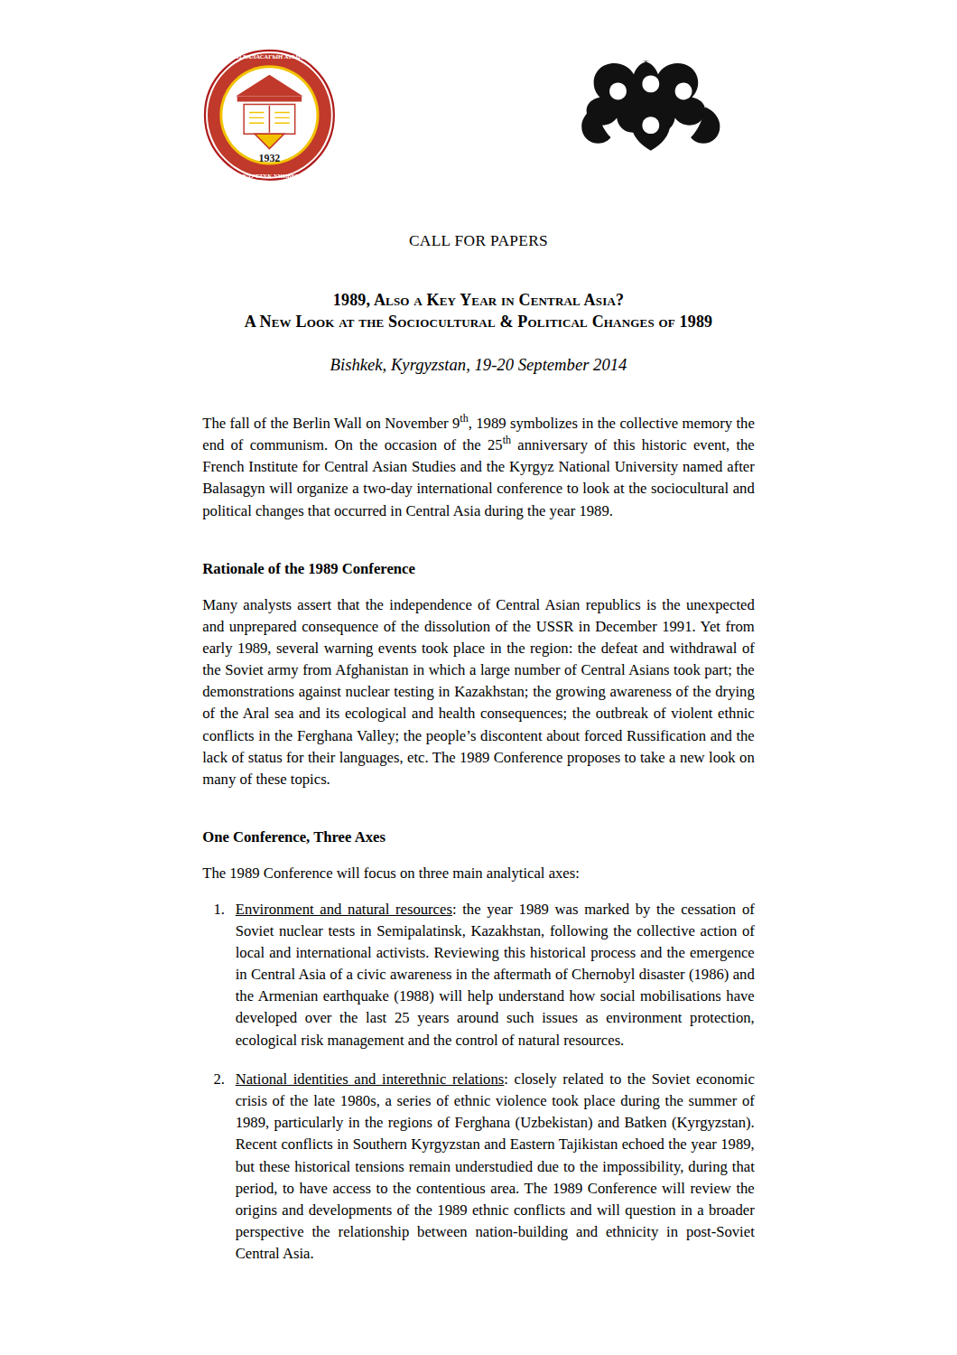ЖУСУП БАЛАСАГЫН АТЫНДАГЫ КЫРГЫЗ УЛУТТУК УНИВЕРСИТЕТИ 1932
CALL FOR PAPERS
1989, Also a Key Year in Central Asia?
A New Look at the Sociocultural & Political Changes of 1989
Bishkek, Kyrgyzstan, 19-20 September 2014
The fall of the Berlin Wall on November 9th, 1989 symbolizes in the collective memory the end of communism. On the occasion of the 25th anniversary of this historic event, the French Institute for Central Asian Studies and the Kyrgyz National University named after Balasagyn will organize a two-day international conference to look at the sociocultural and political changes that occurred in Central Asia during the year 1989.
Rationale of the 1989 Conference
Many analysts assert that the independence of Central Asian republics is the unexpected and unprepared consequence of the dissolution of the USSR in December 1991. Yet from early 1989, several warning events took place in the region: the defeat and withdrawal of the Soviet army from Afghanistan in which a large number of Central Asians took part; the demonstrations against nuclear testing in Kazakhstan; the growing awareness of the drying of the Aral sea and its ecological and health consequences; the outbreak of violent ethnic conflicts in the Ferghana Valley; the people’s discontent about forced Russification and the lack of status for their languages, etc. The 1989 Conference proposes to take a new look on many of these topics.
One Conference, Three Axes
The 1989 Conference will focus on three main analytical axes:
Environment and natural resources: the year 1989 was marked by the cessation of Soviet nuclear tests in Semipalatinsk, Kazakhstan, following the collective action of local and international activists. Reviewing this historical process and the emergence in Central Asia of a civic awareness in the aftermath of Chernobyl disaster (1986) and the Armenian earthquake (1988) will help understand how social mobilisations have developed over the last 25 years around such issues as environment protection, ecological risk management and the control of natural resources.
National identities and interethnic relations: closely related to the Soviet economic crisis of the late 1980s, a series of ethnic violence took place during the summer of 1989, particularly in the regions of Ferghana (Uzbekistan) and Batken (Kyrgyzstan). Recent conflicts in Southern Kyrgyzstan and Eastern Tajikistan echoed the year 1989, but these historical tensions remain understudied due to the impossibility, during that period, to have access to the contentious area. The 1989 Conference will review the origins and developments of the 1989 ethnic conflicts and will question in a broader perspective the relationship between nation-building and ethnicity in post-Soviet Central Asia.